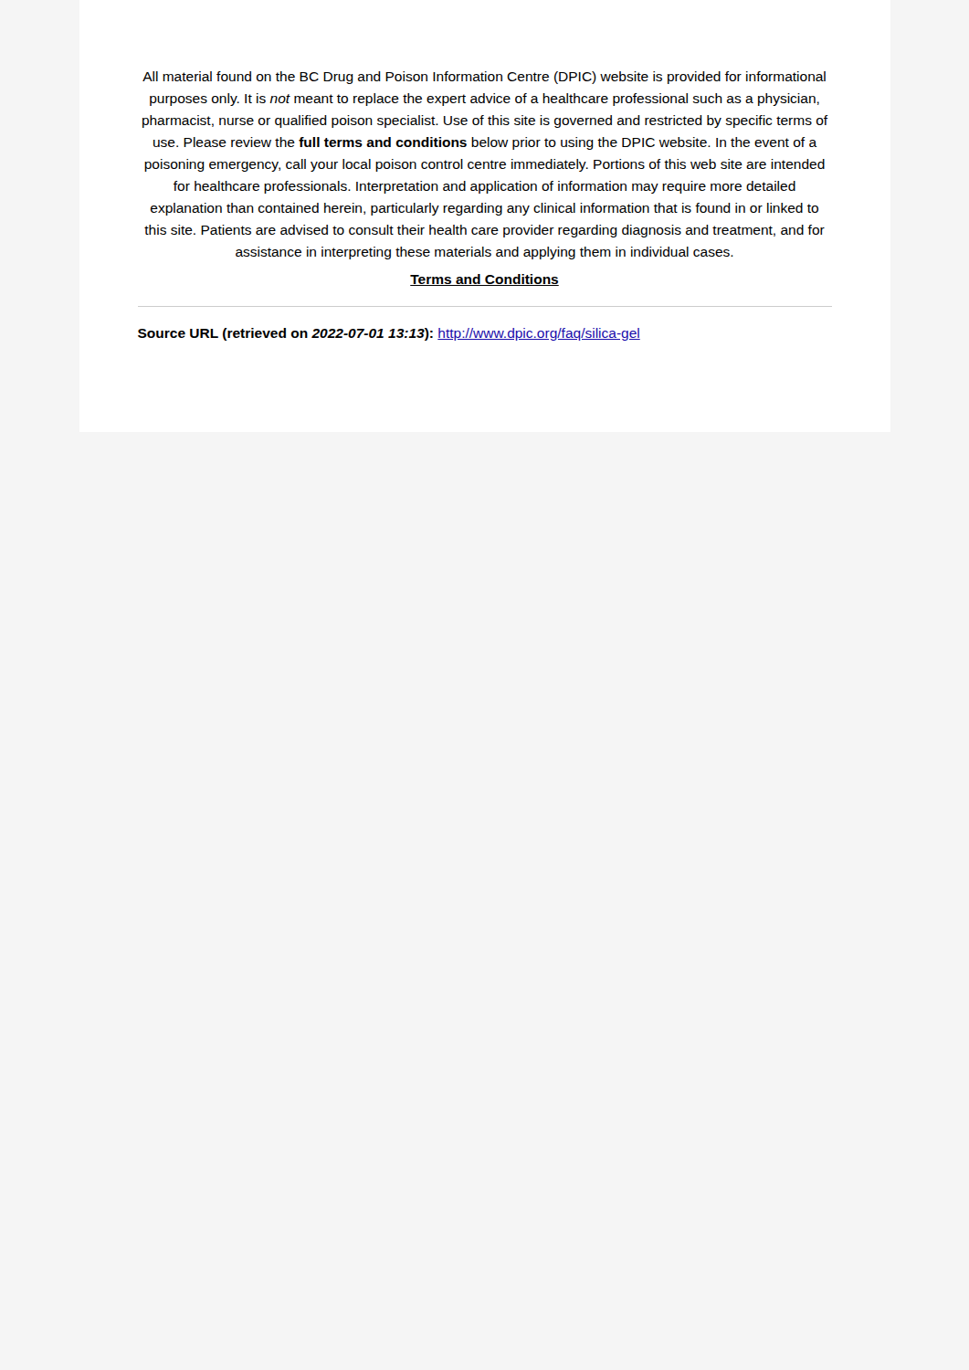All material found on the BC Drug and Poison Information Centre (DPIC) website is provided for informational purposes only. It is not meant to replace the expert advice of a healthcare professional such as a physician, pharmacist, nurse or qualified poison specialist. Use of this site is governed and restricted by specific terms of use. Please review the full terms and conditions below prior to using the DPIC website. In the event of a poisoning emergency, call your local poison control centre immediately. Portions of this web site are intended for healthcare professionals. Interpretation and application of information may require more detailed explanation than contained herein, particularly regarding any clinical information that is found in or linked to this site. Patients are advised to consult their health care provider regarding diagnosis and treatment, and for assistance in interpreting these materials and applying them in individual cases.
Terms and Conditions
Source URL (retrieved on 2022-07-01 13:13): http://www.dpic.org/faq/silica-gel